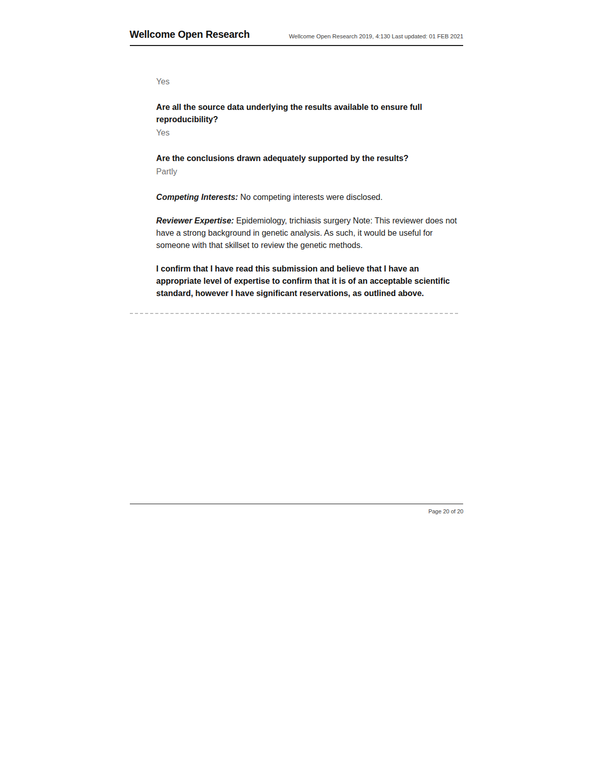Wellcome Open Research
Wellcome Open Research 2019, 4:130 Last updated: 01 FEB 2021
Yes
Are all the source data underlying the results available to ensure full reproducibility?
Yes
Are the conclusions drawn adequately supported by the results?
Partly
Competing Interests: No competing interests were disclosed.
Reviewer Expertise: Epidemiology, trichiasis surgery Note: This reviewer does not have a strong background in genetic analysis. As such, it would be useful for someone with that skillset to review the genetic methods.
I confirm that I have read this submission and believe that I have an appropriate level of expertise to confirm that it is of an acceptable scientific standard, however I have significant reservations, as outlined above.
Page 20 of 20